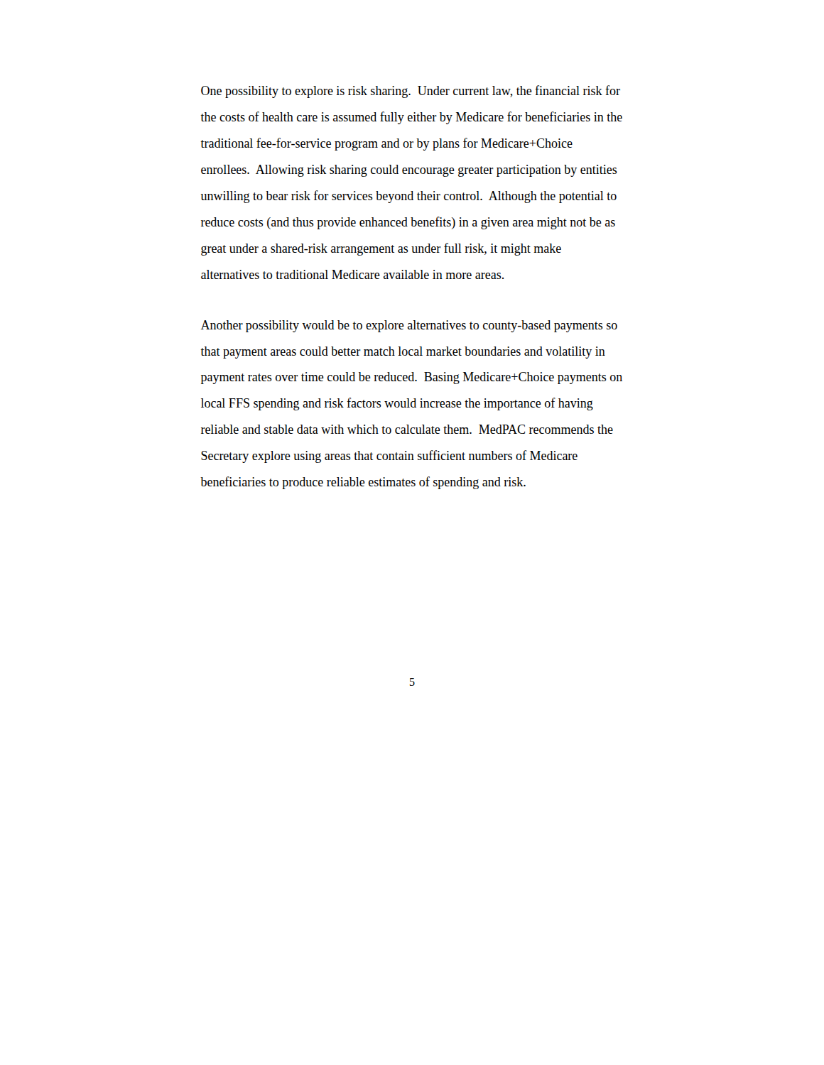One possibility to explore is risk sharing. Under current law, the financial risk for the costs of health care is assumed fully either by Medicare for beneficiaries in the traditional fee-for-service program and or by plans for Medicare+Choice enrollees. Allowing risk sharing could encourage greater participation by entities unwilling to bear risk for services beyond their control. Although the potential to reduce costs (and thus provide enhanced benefits) in a given area might not be as great under a shared-risk arrangement as under full risk, it might make alternatives to traditional Medicare available in more areas.
Another possibility would be to explore alternatives to county-based payments so that payment areas could better match local market boundaries and volatility in payment rates over time could be reduced. Basing Medicare+Choice payments on local FFS spending and risk factors would increase the importance of having reliable and stable data with which to calculate them. MedPAC recommends the Secretary explore using areas that contain sufficient numbers of Medicare beneficiaries to produce reliable estimates of spending and risk.
5